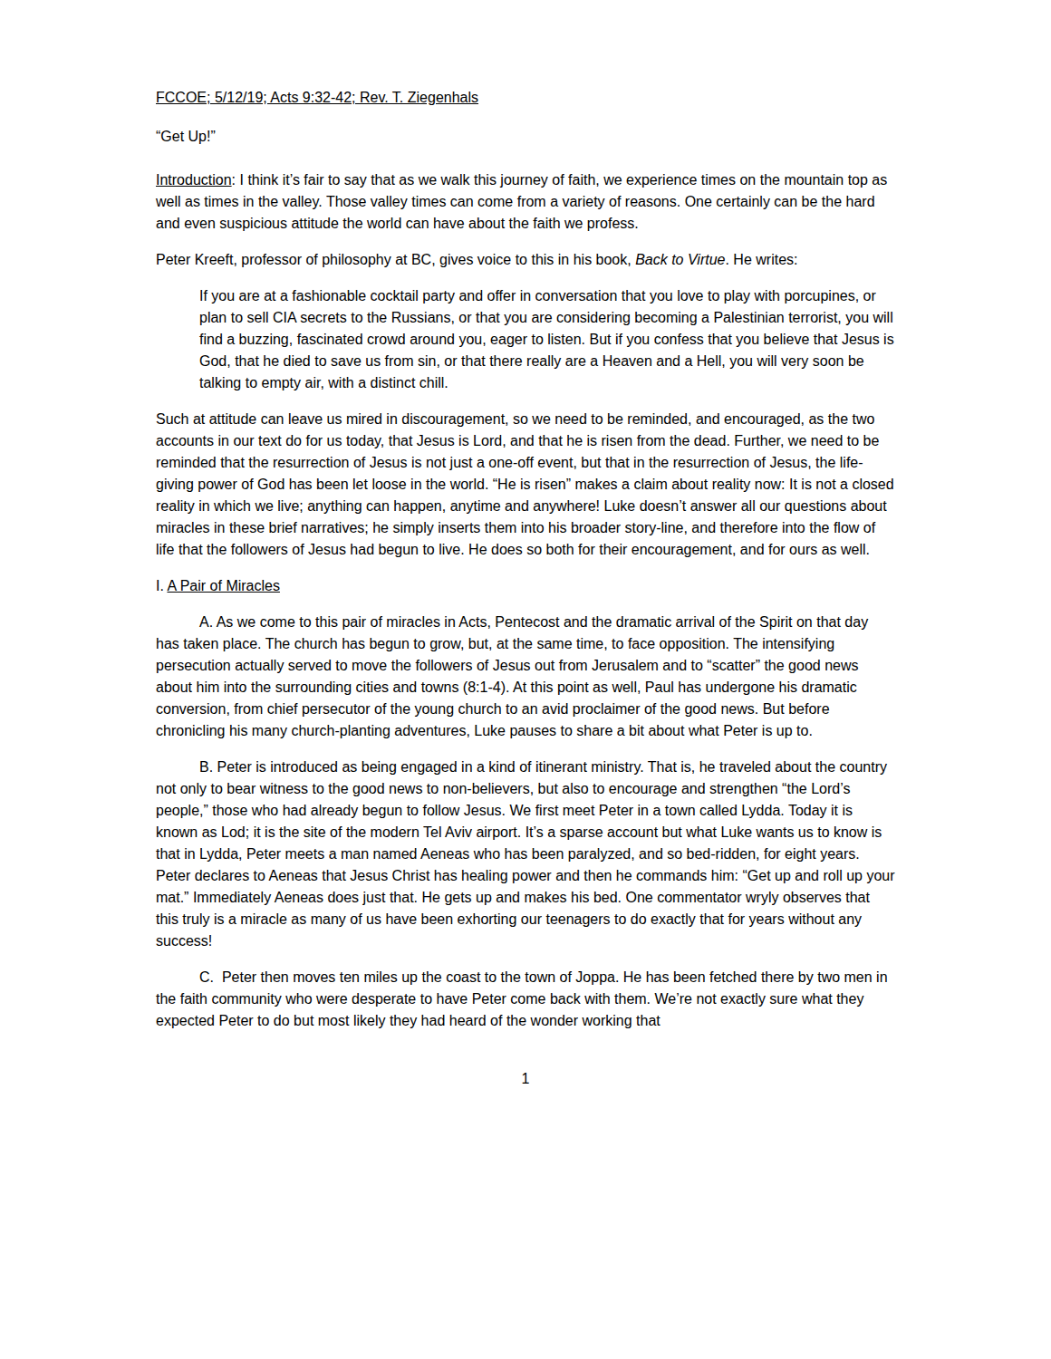FCCOE; 5/12/19; Acts 9:32-42; Rev. T. Ziegenhals
“Get Up!”
Introduction: I think it’s fair to say that as we walk this journey of faith, we experience times on the mountain top as well as times in the valley. Those valley times can come from a variety of reasons. One certainly can be the hard and even suspicious attitude the world can have about the faith we profess.
Peter Kreeft, professor of philosophy at BC, gives voice to this in his book, Back to Virtue. He writes:
If you are at a fashionable cocktail party and offer in conversation that you love to play with porcupines, or plan to sell CIA secrets to the Russians, or that you are considering becoming a Palestinian terrorist, you will find a buzzing, fascinated crowd around you, eager to listen. But if you confess that you believe that Jesus is God, that he died to save us from sin, or that there really are a Heaven and a Hell, you will very soon be talking to empty air, with a distinct chill.
Such at attitude can leave us mired in discouragement, so we need to be reminded, and encouraged, as the two accounts in our text do for us today, that Jesus is Lord, and that he is risen from the dead. Further, we need to be reminded that the resurrection of Jesus is not just a one-off event, but that in the resurrection of Jesus, the life-giving power of God has been let loose in the world. “He is risen” makes a claim about reality now: It is not a closed reality in which we live; anything can happen, anytime and anywhere! Luke doesn’t answer all our questions about miracles in these brief narratives; he simply inserts them into his broader story-line, and therefore into the flow of life that the followers of Jesus had begun to live. He does so both for their encouragement, and for ours as well.
I. A Pair of Miracles
A. As we come to this pair of miracles in Acts, Pentecost and the dramatic arrival of the Spirit on that day has taken place. The church has begun to grow, but, at the same time, to face opposition. The intensifying persecution actually served to move the followers of Jesus out from Jerusalem and to “scatter” the good news about him into the surrounding cities and towns (8:1-4). At this point as well, Paul has undergone his dramatic conversion, from chief persecutor of the young church to an avid proclaimer of the good news. But before chronicling his many church-planting adventures, Luke pauses to share a bit about what Peter is up to.
B. Peter is introduced as being engaged in a kind of itinerant ministry. That is, he traveled about the country not only to bear witness to the good news to non-believers, but also to encourage and strengthen “the Lord’s people,” those who had already begun to follow Jesus. We first meet Peter in a town called Lydda. Today it is known as Lod; it is the site of the modern Tel Aviv airport. It’s a sparse account but what Luke wants us to know is that in Lydda, Peter meets a man named Aeneas who has been paralyzed, and so bed-ridden, for eight years. Peter declares to Aeneas that Jesus Christ has healing power and then he commands him: “Get up and roll up your mat.” Immediately Aeneas does just that. He gets up and makes his bed. One commentator wryly observes that this truly is a miracle as many of us have been exhorting our teenagers to do exactly that for years without any success!
C. Peter then moves ten miles up the coast to the town of Joppa. He has been fetched there by two men in the faith community who were desperate to have Peter come back with them. We’re not exactly sure what they expected Peter to do but most likely they had heard of the wonder working that
1